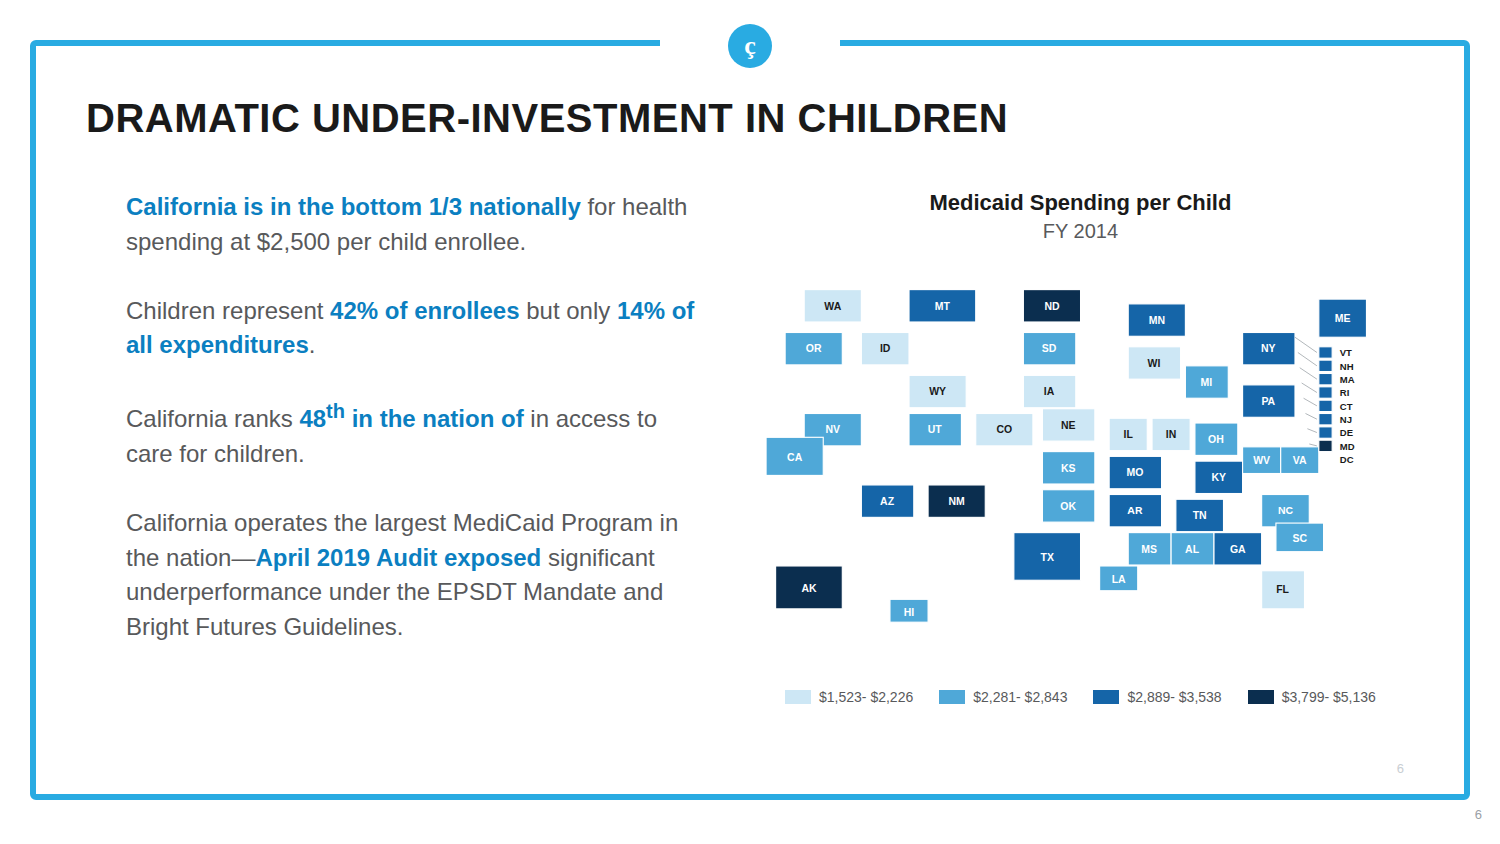ç
Dramatic Under-Investment in Children
California is in the bottom 1/3 nationally for health spending at $2,500 per child enrollee.
Children represent 42% of enrollees but only 14% of all expenditures.
California ranks 48th in the nation of in access to care for children.
California operates the largest MediCaid Program in the nation—April 2019 Audit exposed significant underperformance under the EPSDT Mandate and Bright Futures Guidelines.
Medicaid Spending per Child
FY 2014
WA MT ND MN ME OR ID SD WI NY WY IA MI PA NV UT CO NE IL IN OH CA KS MO KY WV VA AZ NM OK AR TN NC TX MS AL GA SC LA FL AK HI VT NH MA RI CT NJ DE MD DC
$1,523- $2,226
$2,281- $2,843
$2,889- $3,538
$3,799- $5,136
6
6